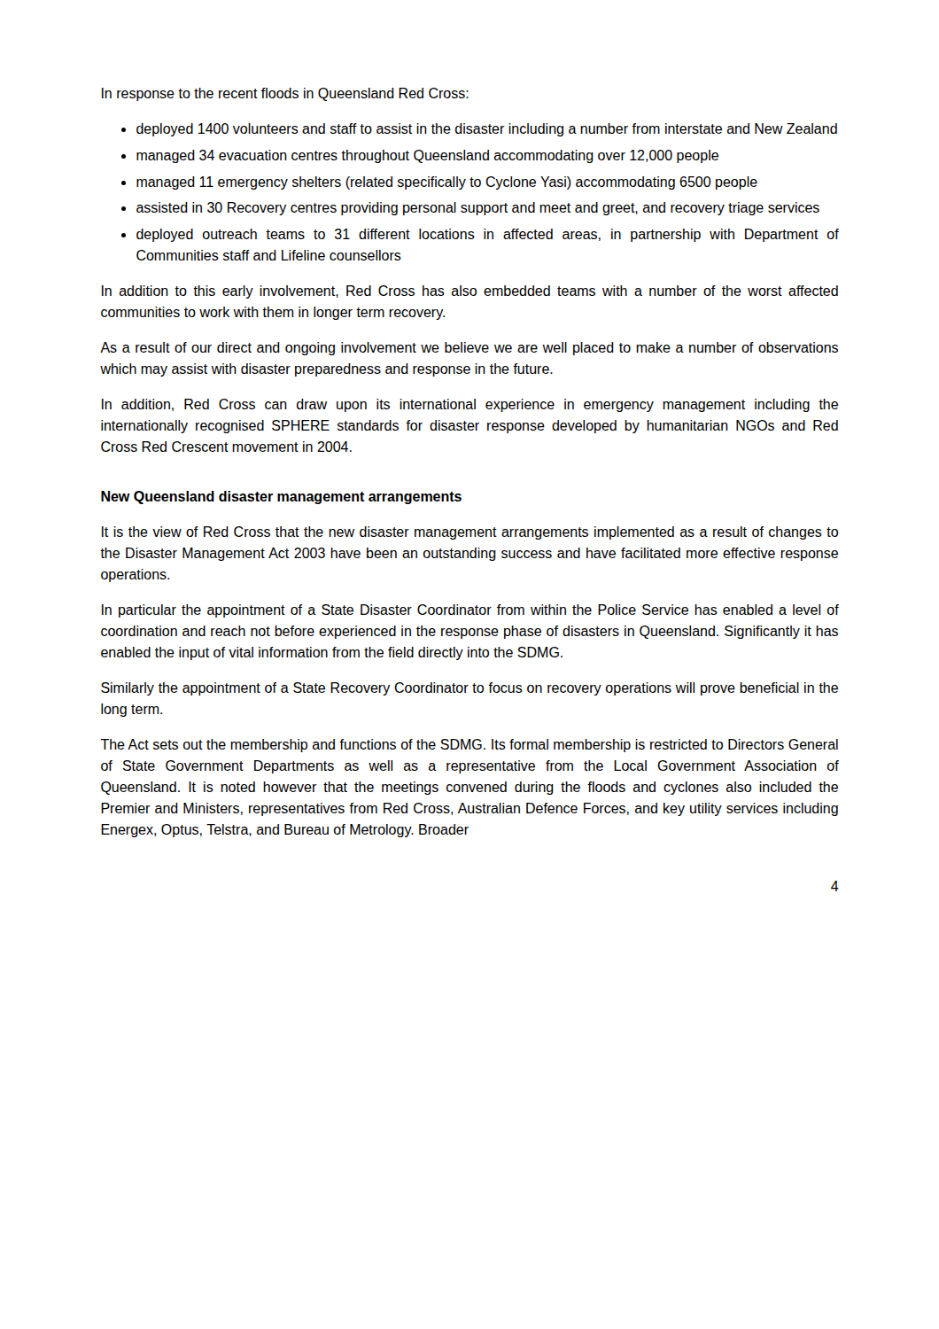In response to the recent floods in Queensland Red Cross:
deployed 1400 volunteers and staff to assist in the disaster including a number from interstate and New Zealand
managed 34 evacuation centres throughout Queensland accommodating over 12,000 people
managed 11 emergency shelters (related specifically to Cyclone Yasi) accommodating 6500 people
assisted in 30 Recovery centres providing personal support and meet and greet, and recovery triage services
deployed outreach teams to 31 different locations in affected areas, in partnership with Department of Communities staff and Lifeline counsellors
In addition to this early involvement, Red Cross has also embedded teams with a number of the worst affected communities to work with them in longer term recovery.
As a result of our direct and ongoing involvement we believe we are well placed to make a number of observations which may assist with disaster preparedness and response in the future.
In addition, Red Cross can draw upon its international experience in emergency management including the internationally recognised SPHERE standards for disaster response developed by humanitarian NGOs and Red Cross Red Crescent movement in 2004.
New Queensland disaster management arrangements
It is the view of Red Cross that the new disaster management arrangements implemented as a result of changes to the Disaster Management Act 2003 have been an outstanding success and have facilitated more effective response operations.
In particular the appointment of a State Disaster Coordinator from within the Police Service has enabled a level of coordination and reach not before experienced in the response phase of disasters in Queensland. Significantly it has enabled the input of vital information from the field directly into the SDMG.
Similarly the appointment of a State Recovery Coordinator to focus on recovery operations will prove beneficial in the long term.
The Act sets out the membership and functions of the SDMG. Its formal membership is restricted to Directors General of State Government Departments as well as a representative from the Local Government Association of Queensland. It is noted however that the meetings convened during the floods and cyclones also included the Premier and Ministers, representatives from Red Cross, Australian Defence Forces, and key utility services including Energex, Optus, Telstra, and Bureau of Metrology. Broader
4